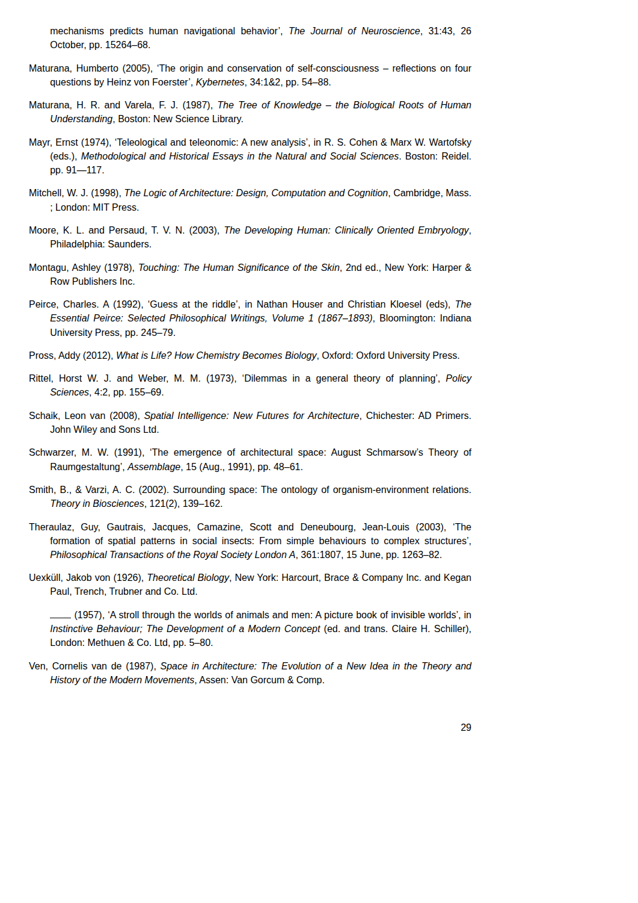mechanisms predicts human navigational behavior’, The Journal of Neuroscience, 31:43, 26 October, pp. 15264–68.
Maturana, Humberto (2005), ‘The origin and conservation of self-consciousness – reflections on four questions by Heinz von Foerster’, Kybernetes, 34:1&2, pp. 54–88.
Maturana, H. R. and Varela, F. J. (1987), The Tree of Knowledge – the Biological Roots of Human Understanding, Boston: New Science Library.
Mayr, Ernst (1974), ‘Teleological and teleonomic: A new analysis’, in R. S. Cohen & Marx W. Wartofsky (eds.), Methodological and Historical Essays in the Natural and Social Sciences. Boston: Reidel. pp. 91—117.
Mitchell, W. J. (1998), The Logic of Architecture: Design, Computation and Cognition, Cambridge, Mass. ; London: MIT Press.
Moore, K. L. and Persaud, T. V. N. (2003), The Developing Human: Clinically Oriented Embryology, Philadelphia: Saunders.
Montagu, Ashley (1978), Touching: The Human Significance of the Skin, 2nd ed., New York: Harper & Row Publishers Inc.
Peirce, Charles. A (1992), ‘Guess at the riddle’, in Nathan Houser and Christian Kloesel (eds), The Essential Peirce: Selected Philosophical Writings, Volume 1 (1867–1893), Bloomington: Indiana University Press, pp. 245–79.
Pross, Addy (2012), What is Life? How Chemistry Becomes Biology, Oxford: Oxford University Press.
Rittel, Horst W. J. and Weber, M. M. (1973), ‘Dilemmas in a general theory of planning’, Policy Sciences, 4:2, pp. 155–69.
Schaik, Leon van (2008), Spatial Intelligence: New Futures for Architecture, Chichester: AD Primers. John Wiley and Sons Ltd.
Schwarzer, M. W. (1991), ‘The emergence of architectural space: August Schmarsow’s Theory of Raumgestaltung’, Assemblage, 15 (Aug., 1991), pp. 48–61.
Smith, B., & Varzi, A. C. (2002). Surrounding space: The ontology of organism-environment relations. Theory in Biosciences, 121(2), 139–162.
Theraulaz, Guy, Gautrais, Jacques, Camazine, Scott and Deneubourg, Jean-Louis (2003), ‘The formation of spatial patterns in social insects: From simple behaviours to complex structures’, Philosophical Transactions of the Royal Society London A, 361:1807, 15 June, pp. 1263–82.
Uexküll, Jakob von (1926), Theoretical Biology, New York: Harcourt, Brace & Company Inc. and Kegan Paul, Trench, Trubner and Co. Ltd.
(1957), ‘A stroll through the worlds of animals and men: A picture book of invisible worlds’, in Instinctive Behaviour; The Development of a Modern Concept (ed. and trans. Claire H. Schiller), London: Methuen & Co. Ltd, pp. 5–80.
Ven, Cornelis van de (1987), Space in Architecture: The Evolution of a New Idea in the Theory and History of the Modern Movements, Assen: Van Gorcum & Comp.
29